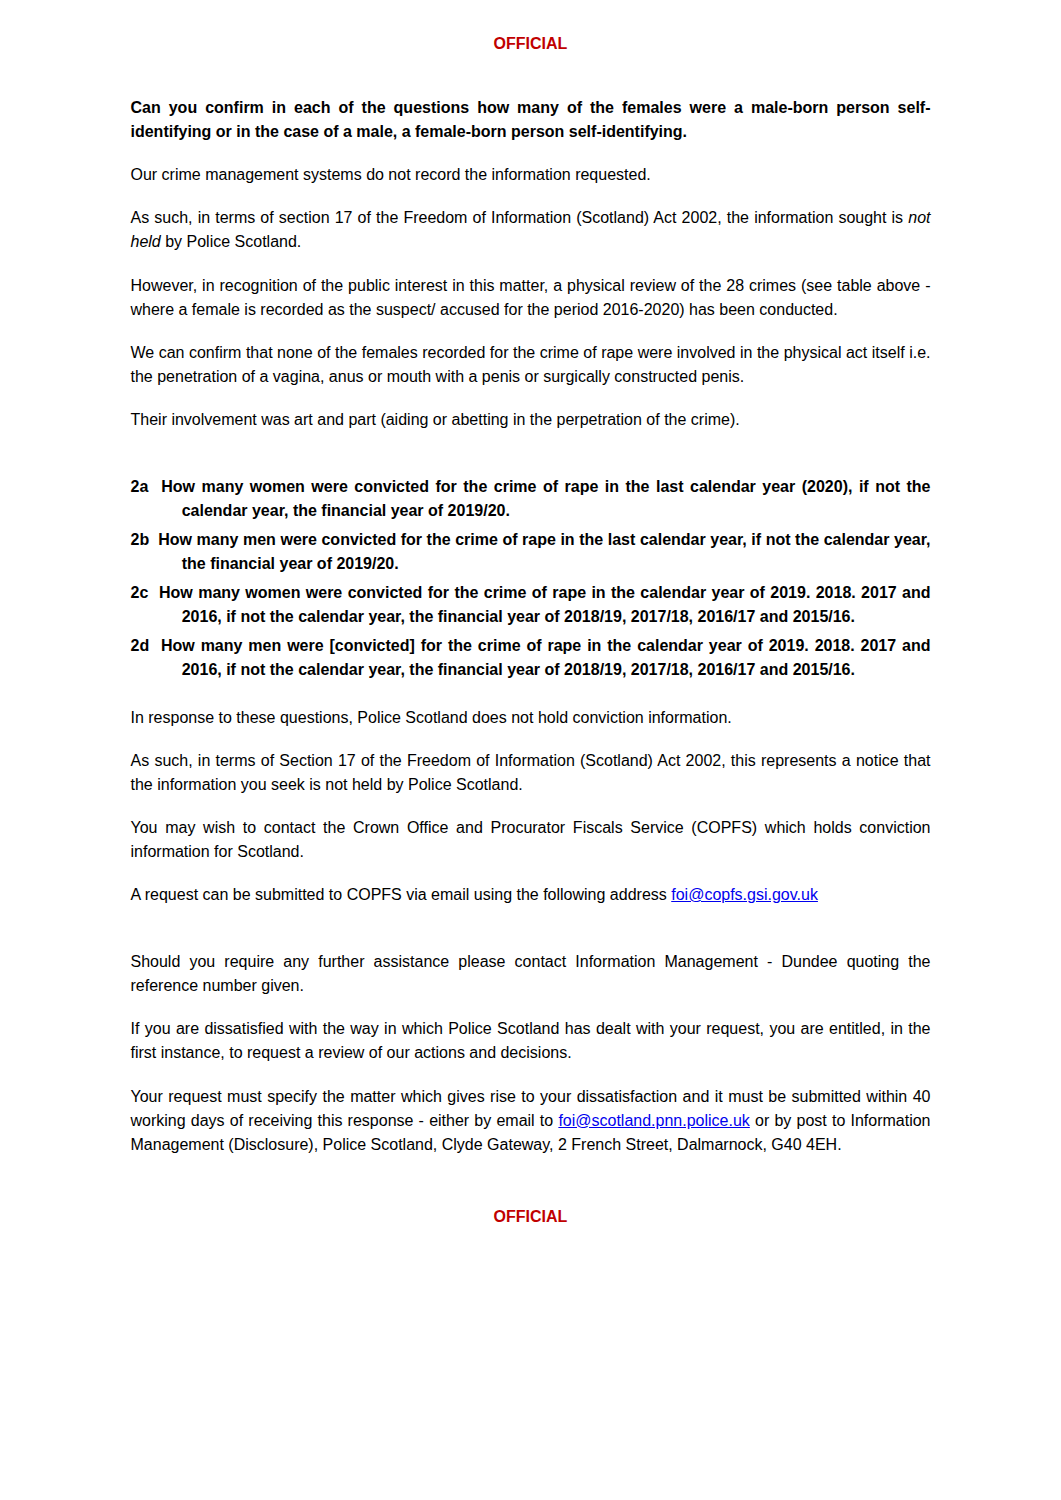OFFICIAL
Can you confirm in each of the questions how many of the females were a male-born person self-identifying or in the case of a male, a female-born person self-identifying.
Our crime management systems do not record the information requested.
As such, in terms of section 17 of the Freedom of Information (Scotland) Act 2002, the information sought is not held by Police Scotland.
However, in recognition of the public interest in this matter, a physical review of the 28 crimes (see table above - where a female is recorded as the suspect/ accused for the period 2016-2020) has been conducted.
We can confirm that none of the females recorded for the crime of rape were involved in the physical act itself i.e. the penetration of a vagina, anus or mouth with a penis or surgically constructed penis.
Their involvement was art and part (aiding or abetting in the perpetration of the crime).
2a How many women were convicted for the crime of rape in the last calendar year (2020), if not the calendar year, the financial year of 2019/20.
2b How many men were convicted for the crime of rape in the last calendar year, if not the calendar year, the financial year of 2019/20.
2c How many women were convicted for the crime of rape in the calendar year of 2019. 2018. 2017 and 2016, if not the calendar year, the financial year of 2018/19, 2017/18, 2016/17 and 2015/16.
2d How many men were [convicted] for the crime of rape in the calendar year of 2019. 2018. 2017 and 2016, if not the calendar year, the financial year of 2018/19, 2017/18, 2016/17 and 2015/16.
In response to these questions, Police Scotland does not hold conviction information.
As such, in terms of Section 17 of the Freedom of Information (Scotland) Act 2002, this represents a notice that the information you seek is not held by Police Scotland.
You may wish to contact the Crown Office and Procurator Fiscals Service (COPFS) which holds conviction information for Scotland.
A request can be submitted to COPFS via email using the following address foi@copfs.gsi.gov.uk
Should you require any further assistance please contact Information Management - Dundee quoting the reference number given.
If you are dissatisfied with the way in which Police Scotland has dealt with your request, you are entitled, in the first instance, to request a review of our actions and decisions.
Your request must specify the matter which gives rise to your dissatisfaction and it must be submitted within 40 working days of receiving this response - either by email to foi@scotland.pnn.police.uk or by post to Information Management (Disclosure), Police Scotland, Clyde Gateway, 2 French Street, Dalmarnock, G40 4EH.
OFFICIAL